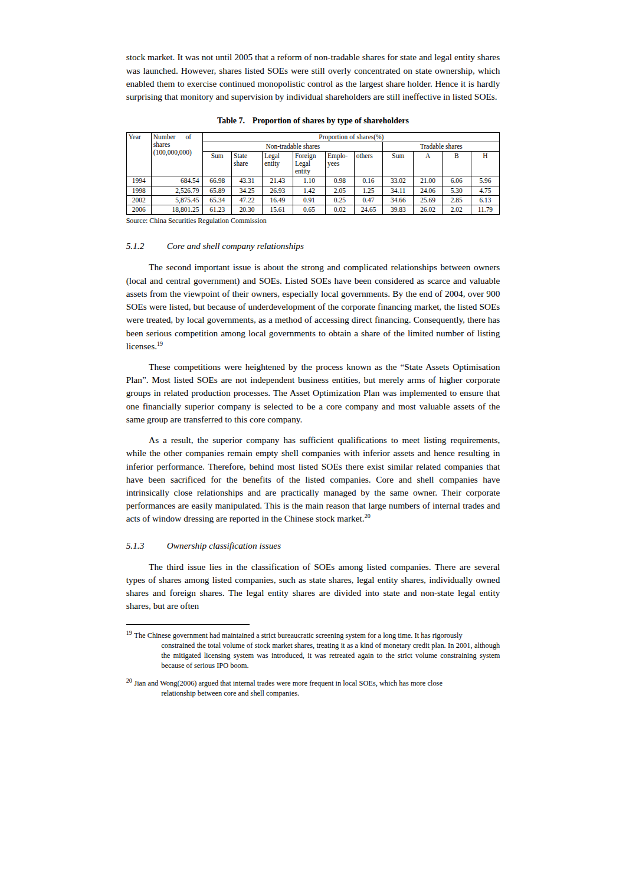stock market. It was not until 2005 that a reform of non-tradable shares for state and legal entity shares was launched. However, shares listed SOEs were still overly concentrated on state ownership, which enabled them to exercise continued monopolistic control as the largest share holder. Hence it is hardly surprising that monitory and supervision by individual shareholders are still ineffective in listed SOEs.
Table 7. Proportion of shares by type of shareholders
| Year | Number of shares (100,000,000) | Proportion of shares(%) |
| --- | --- | --- |
| Non-tradable shares | Tradable shares |
| Sum | State share | Legal entity | Foreign Legal entity | Emplo-yees | others | Sum | A | B | H |
| 1994 | 684.54 | 66.98 | 43.31 | 21.43 | 1.10 | 0.98 | 0.16 | 33.02 | 21.00 | 6.06 | 5.96 |
| 1998 | 2,526.79 | 65.89 | 34.25 | 26.93 | 1.42 | 2.05 | 1.25 | 34.11 | 24.06 | 5.30 | 4.75 |
| 2002 | 5,875.45 | 65.34 | 47.22 | 16.49 | 0.91 | 0.25 | 0.47 | 34.66 | 25.69 | 2.85 | 6.13 |
| 2006 | 18,801.25 | 61.23 | 20.30 | 15.61 | 0.65 | 0.02 | 24.65 | 39.83 | 26.02 | 2.02 | 11.79 |
Source: China Securities Regulation Commission
5.1.2 Core and shell company relationships
The second important issue is about the strong and complicated relationships between owners (local and central government) and SOEs. Listed SOEs have been considered as scarce and valuable assets from the viewpoint of their owners, especially local governments. By the end of 2004, over 900 SOEs were listed, but because of underdevelopment of the corporate financing market, the listed SOEs were treated, by local governments, as a method of accessing direct financing. Consequently, there has been serious competition among local governments to obtain a share of the limited number of listing licenses.19
These competitions were heightened by the process known as the “State Assets Optimisation Plan”. Most listed SOEs are not independent business entities, but merely arms of higher corporate groups in related production processes. The Asset Optimization Plan was implemented to ensure that one financially superior company is selected to be a core company and most valuable assets of the same group are transferred to this core company.
As a result, the superior company has sufficient qualifications to meet listing requirements, while the other companies remain empty shell companies with inferior assets and hence resulting in inferior performance. Therefore, behind most listed SOEs there exist similar related companies that have been sacrificed for the benefits of the listed companies. Core and shell companies have intrinsically close relationships and are practically managed by the same owner. Their corporate performances are easily manipulated. This is the main reason that large numbers of internal trades and acts of window dressing are reported in the Chinese stock market.20
5.1.3 Ownership classification issues
The third issue lies in the classification of SOEs among listed companies. There are several types of shares among listed companies, such as state shares, legal entity shares, individually owned shares and foreign shares. The legal entity shares are divided into state and non-state legal entity shares, but are often
19 The Chinese government had maintained a strict bureaucratic screening system for a long time. It has rigorously constrained the total volume of stock market shares, treating it as a kind of monetary credit plan. In 2001, although the mitigated licensing system was introduced, it was retreated again to the strict volume constraining system because of serious IPO boom.
20 Jian and Wong(2006) argued that internal trades were more frequent in local SOEs, which has more close relationship between core and shell companies.